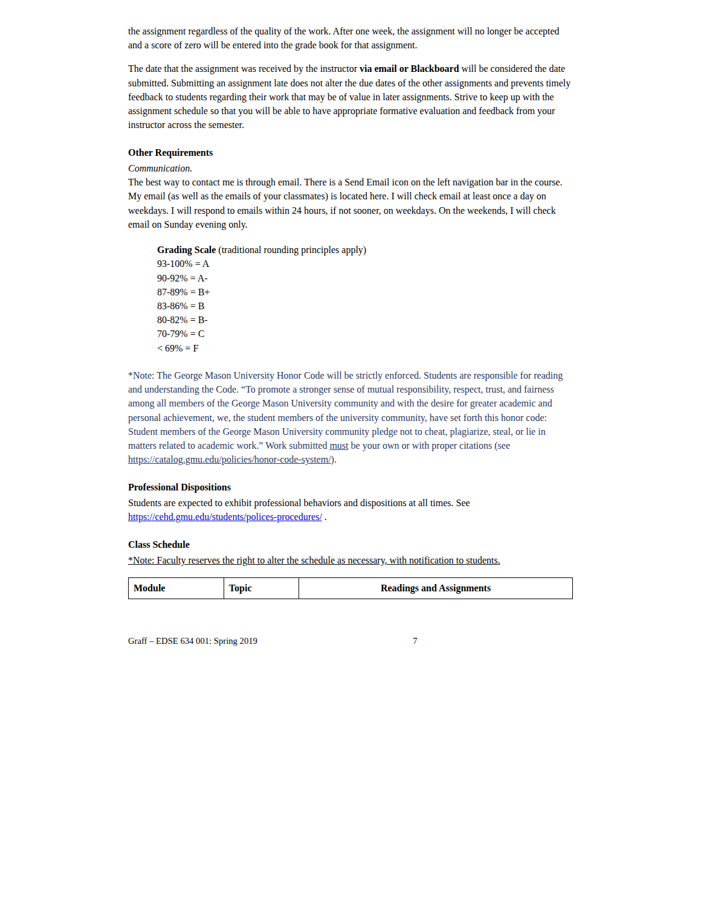the assignment regardless of the quality of the work. After one week, the assignment will no longer be accepted and a score of zero will be entered into the grade book for that assignment.
The date that the assignment was received by the instructor via email or Blackboard will be considered the date submitted. Submitting an assignment late does not alter the due dates of the other assignments and prevents timely feedback to students regarding their work that may be of value in later assignments. Strive to keep up with the assignment schedule so that you will be able to have appropriate formative evaluation and feedback from your instructor across the semester.
Other Requirements
Communication.
The best way to contact me is through email. There is a Send Email icon on the left navigation bar in the course. My email (as well as the emails of your classmates) is located here. I will check email at least once a day on weekdays. I will respond to emails within 24 hours, if not sooner, on weekdays. On the weekends, I will check email on Sunday evening only.
Grading Scale (traditional rounding principles apply)
93-100% = A
90-92% = A-
87-89% = B+
83-86% = B
80-82% = B-
70-79% = C
< 69% = F
*Note: The George Mason University Honor Code will be strictly enforced. Students are responsible for reading and understanding the Code. “To promote a stronger sense of mutual responsibility, respect, trust, and fairness among all members of the George Mason University community and with the desire for greater academic and personal achievement, we, the student members of the university community, have set forth this honor code: Student members of the George Mason University community pledge not to cheat, plagiarize, steal, or lie in matters related to academic work.” Work submitted must be your own or with proper citations (see https://catalog.gmu.edu/policies/honor-code-system/).
Professional Dispositions
Students are expected to exhibit professional behaviors and dispositions at all times. See https://cehd.gmu.edu/students/polices-procedures/ .
Class Schedule
*Note: Faculty reserves the right to alter the schedule as necessary, with notification to students.
| Module | Topic | Readings and Assignments |
| --- | --- | --- |
Graff – EDSE 634 001: Spring 2019 7